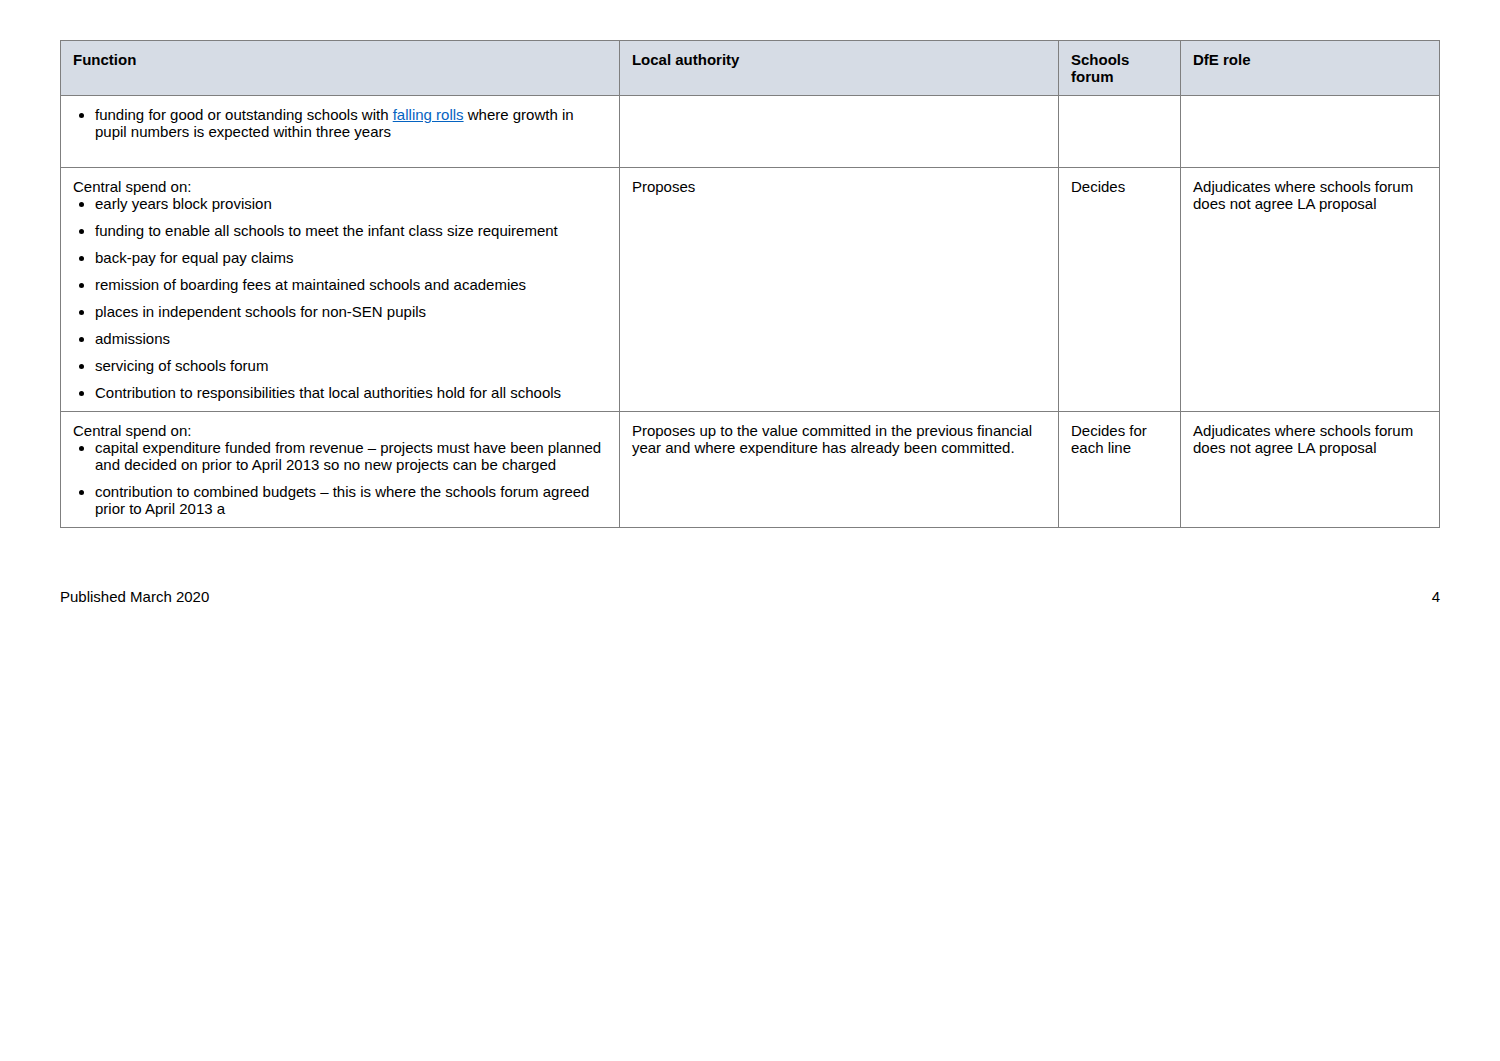| Function | Local authority | Schools forum | DfE role |
| --- | --- | --- | --- |
| funding for good or outstanding schools with falling rolls where growth in pupil numbers is expected within three years | | | |
| Central spend on: early years block provision funding to enable all schools to meet the infant class size requirement back-pay for equal pay claims remission of boarding fees at maintained schools and academies places in independent schools for non-SEN pupils admissions servicing of schools forum Contribution to responsibilities that local authorities hold for all schools | Proposes | Decides | Adjudicates where schools forum does not agree LA proposal |
| Central spend on: capital expenditure funded from revenue – projects must have been planned and decided on prior to April 2013 so no new projects can be charged contribution to combined budgets – this is where the schools forum agreed prior to April 2013 a | Proposes up to the value committed in the previous financial year and where expenditure has already been committed. | Decides for each line | Adjudicates where schools forum does not agree LA proposal |
Published March 2020 4